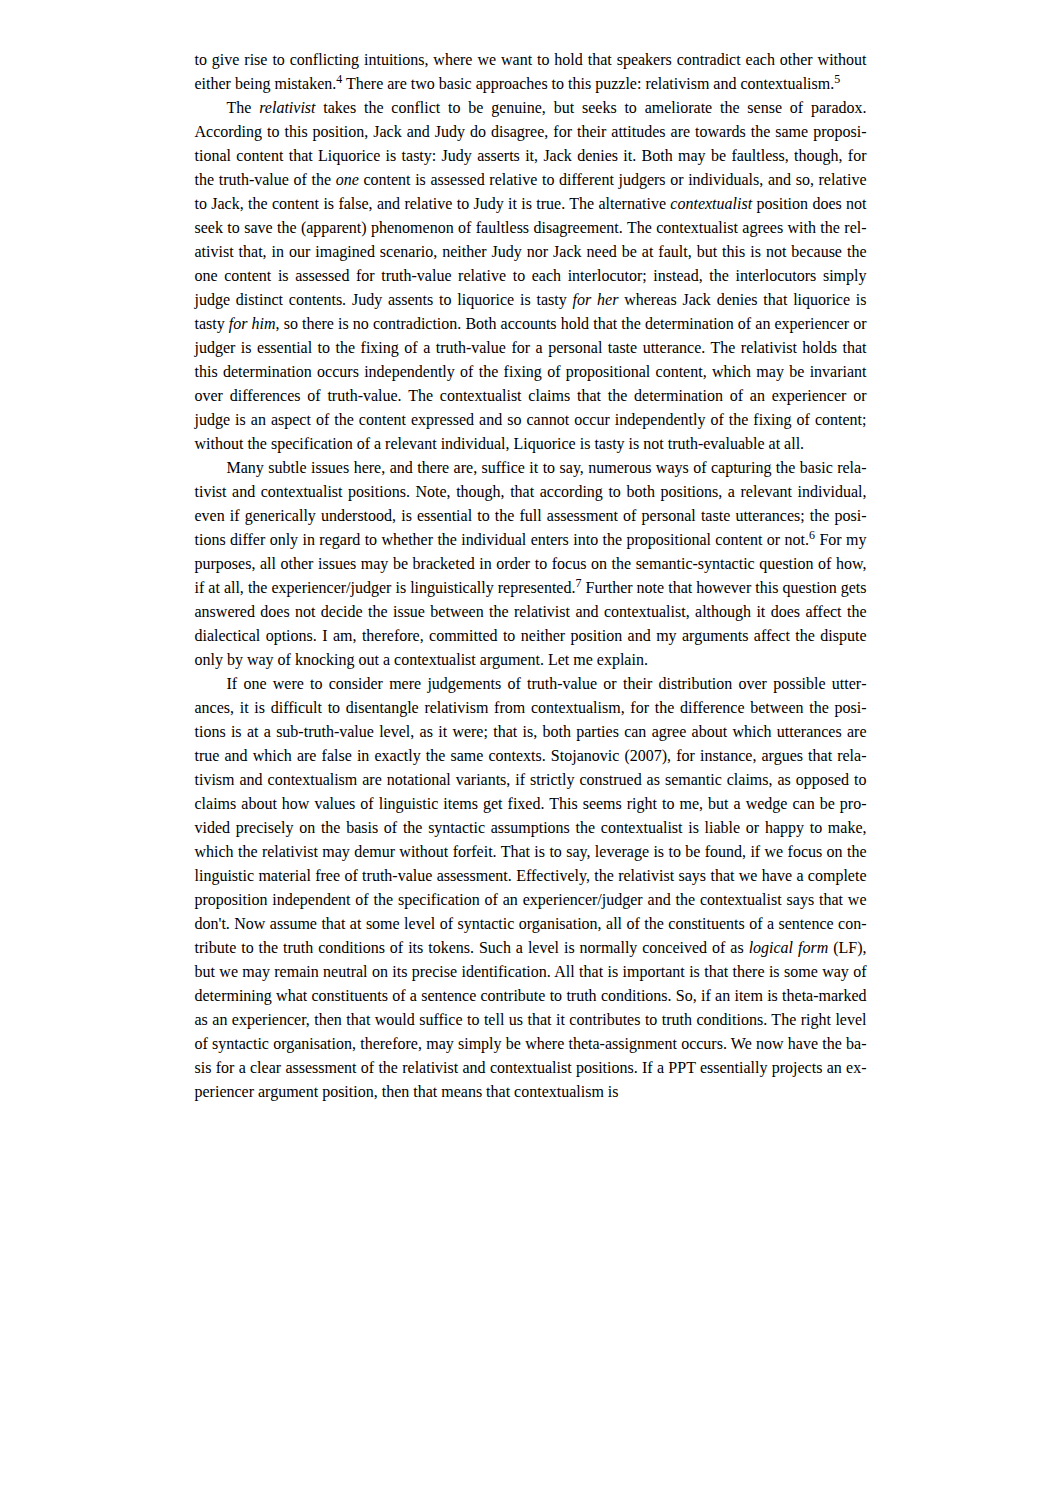to give rise to conflicting intuitions, where we want to hold that speakers contradict each other without either being mistaken.4 There are two basic approaches to this puzzle: relativism and contextualism.5
The relativist takes the conflict to be genuine, but seeks to ameliorate the sense of paradox. According to this position, Jack and Judy do disagree, for their attitudes are towards the same propositional content that Liquorice is tasty: Judy asserts it, Jack denies it. Both may be faultless, though, for the truth-value of the one content is assessed relative to different judgers or individuals, and so, relative to Jack, the content is false, and relative to Judy it is true. The alternative contextualist position does not seek to save the (apparent) phenomenon of faultless disagreement. The contextualist agrees with the relativist that, in our imagined scenario, neither Judy nor Jack need be at fault, but this is not because the one content is assessed for truth-value relative to each interlocutor; instead, the interlocutors simply judge distinct contents. Judy assents to liquorice is tasty for her whereas Jack denies that liquorice is tasty for him, so there is no contradiction. Both accounts hold that the determination of an experiencer or judger is essential to the fixing of a truth-value for a personal taste utterance. The relativist holds that this determination occurs independently of the fixing of propositional content, which may be invariant over differences of truth-value. The contextualist claims that the determination of an experiencer or judge is an aspect of the content expressed and so cannot occur independently of the fixing of content; without the specification of a relevant individual, Liquorice is tasty is not truth-evaluable at all.
Many subtle issues here, and there are, suffice it to say, numerous ways of capturing the basic relativist and contextualist positions. Note, though, that according to both positions, a relevant individual, even if generically understood, is essential to the full assessment of personal taste utterances; the positions differ only in regard to whether the individual enters into the propositional content or not.6 For my purposes, all other issues may be bracketed in order to focus on the semantic-syntactic question of how, if at all, the experiencer/judger is linguistically represented.7 Further note that however this question gets answered does not decide the issue between the relativist and contextualist, although it does affect the dialectical options. I am, therefore, committed to neither position and my arguments affect the dispute only by way of knocking out a contextualist argument. Let me explain.
If one were to consider mere judgements of truth-value or their distribution over possible utterances, it is difficult to disentangle relativism from contextualism, for the difference between the positions is at a sub-truth-value level, as it were; that is, both parties can agree about which utterances are true and which are false in exactly the same contexts. Stojanovic (2007), for instance, argues that relativism and contextualism are notational variants, if strictly construed as semantic claims, as opposed to claims about how values of linguistic items get fixed. This seems right to me, but a wedge can be provided precisely on the basis of the syntactic assumptions the contextualist is liable or happy to make, which the relativist may demur without forfeit. That is to say, leverage is to be found, if we focus on the linguistic material free of truth-value assessment. Effectively, the relativist says that we have a complete proposition independent of the specification of an experiencer/judger and the contextualist says that we don't. Now assume that at some level of syntactic organisation, all of the constituents of a sentence contribute to the truth conditions of its tokens. Such a level is normally conceived of as logical form (LF), but we may remain neutral on its precise identification. All that is important is that there is some way of determining what constituents of a sentence contribute to truth conditions. So, if an item is theta-marked as an experiencer, then that would suffice to tell us that it contributes to truth conditions. The right level of syntactic organisation, therefore, may simply be where theta-assignment occurs. We now have the basis for a clear assessment of the relativist and contextualist positions. If a PPT essentially projects an experiencer argument position, then that means that contextualism is